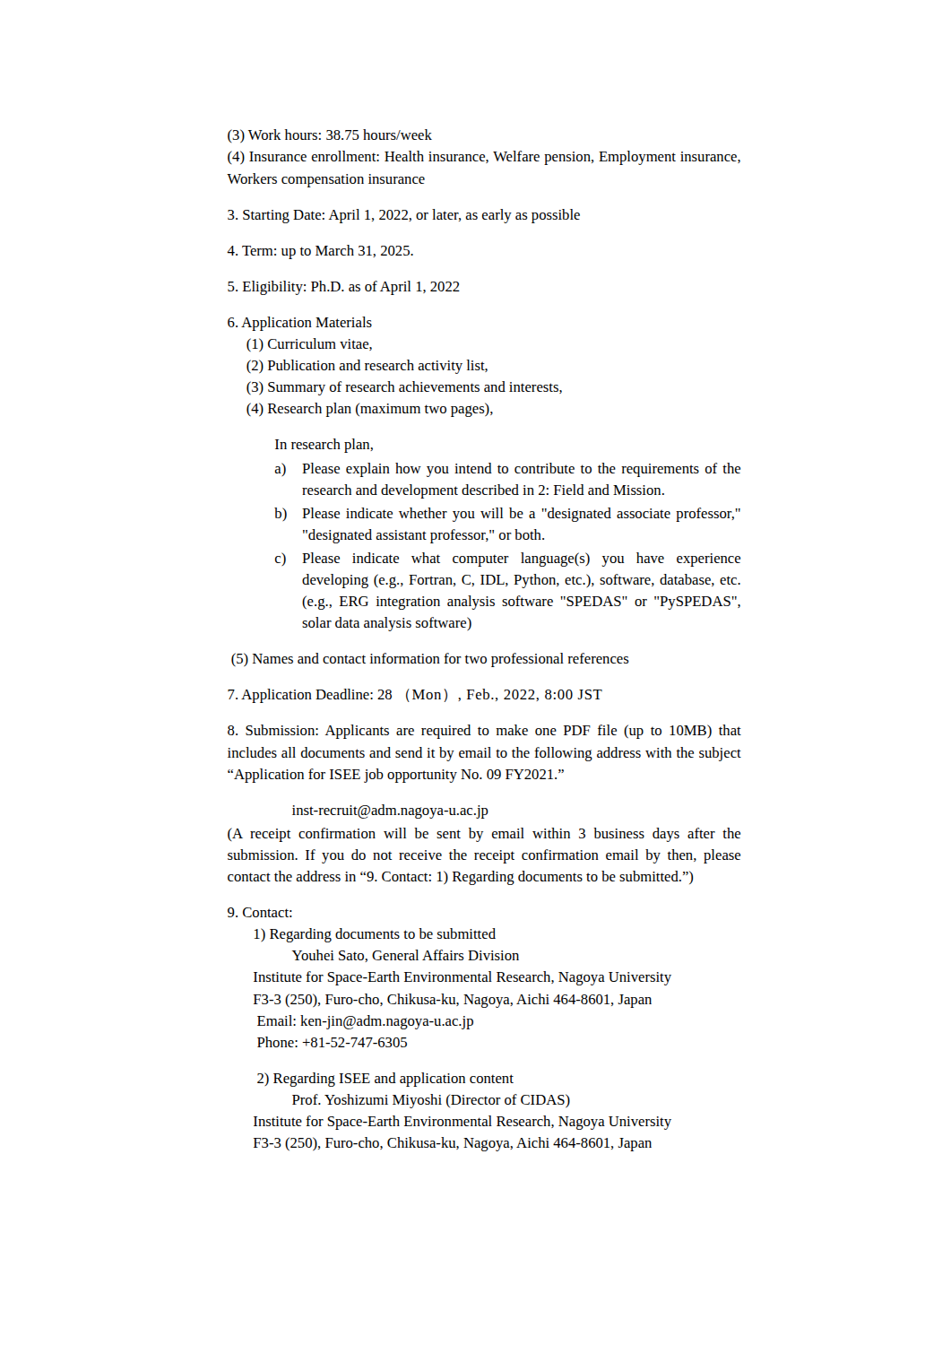(3) Work hours: 38.75 hours/week
(4) Insurance enrollment: Health insurance, Welfare pension, Employment insurance, Workers compensation insurance
3. Starting Date: April 1, 2022, or later, as early as possible
4. Term: up to March 31, 2025.
5. Eligibility: Ph.D. as of April 1, 2022
6. Application Materials
(1) Curriculum vitae,
(2) Publication and research activity list,
(3) Summary of research achievements and interests,
(4) Research plan (maximum two pages),
In research plan,
a) Please explain how you intend to contribute to the requirements of the research and development described in 2: Field and Mission.
b) Please indicate whether you will be a "designated associate professor," "designated assistant professor," or both.
c) Please indicate what computer language(s) you have experience developing (e.g., Fortran, C, IDL, Python, etc.), software, database, etc. (e.g., ERG integration analysis software "SPEDAS" or "PySPEDAS", solar data analysis software)
(5) Names and contact information for two professional references
7. Application Deadline: 28 （Mon）, Feb., 2022, 8:00 JST
8. Submission: Applicants are required to make one PDF file (up to 10MB) that includes all documents and send it by email to the following address with the subject “Application for ISEE job opportunity No. 09 FY2021.”
inst-recruit@adm.nagoya-u.ac.jp
(A receipt confirmation will be sent by email within 3 business days after the submission. If you do not receive the receipt confirmation email by then, please contact the address in “9. Contact: 1) Regarding documents to be submitted.”)
9. Contact:
1) Regarding documents to be submitted
Youhei Sato, General Affairs Division
Institute for Space-Earth Environmental Research, Nagoya University
F3-3 (250), Furo-cho, Chikusa-ku, Nagoya, Aichi 464-8601, Japan
Email: ken-jin@adm.nagoya-u.ac.jp
Phone: +81-52-747-6305
2) Regarding ISEE and application content
Prof. Yoshizumi Miyoshi (Director of CIDAS)
Institute for Space-Earth Environmental Research, Nagoya University
F3-3 (250), Furo-cho, Chikusa-ku, Nagoya, Aichi 464-8601, Japan